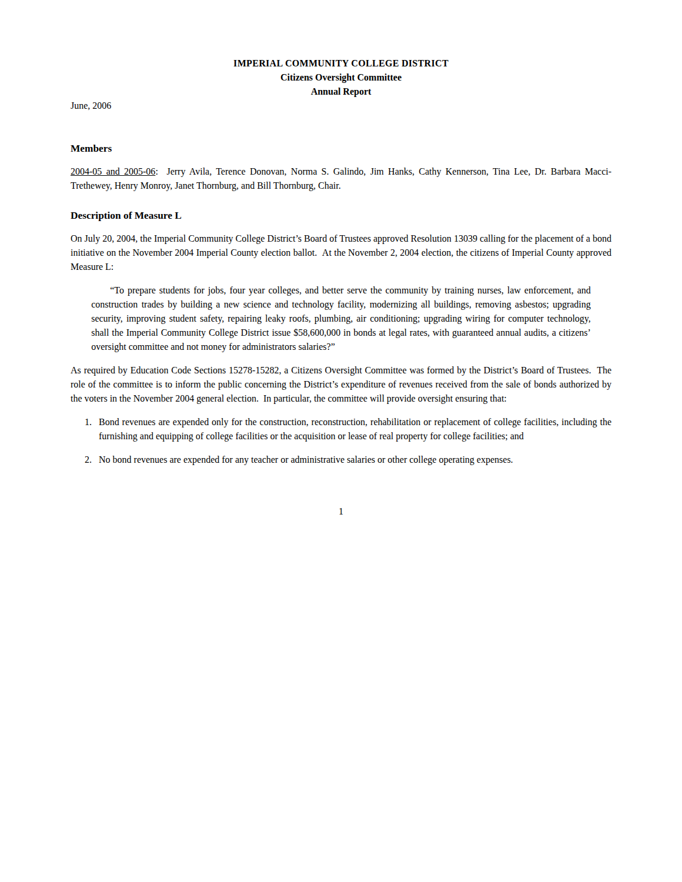IMPERIAL COMMUNITY COLLEGE DISTRICT
Citizens Oversight Committee
Annual Report
June, 2006
Members
2004-05 and 2005-06: Jerry Avila, Terence Donovan, Norma S. Galindo, Jim Hanks, Cathy Kennerson, Tina Lee, Dr. Barbara Macci-Trethewey, Henry Monroy, Janet Thornburg, and Bill Thornburg, Chair.
Description of Measure L
On July 20, 2004, the Imperial Community College District’s Board of Trustees approved Resolution 13039 calling for the placement of a bond initiative on the November 2004 Imperial County election ballot. At the November 2, 2004 election, the citizens of Imperial County approved Measure L:
“To prepare students for jobs, four year colleges, and better serve the community by training nurses, law enforcement, and construction trades by building a new science and technology facility, modernizing all buildings, removing asbestos; upgrading security, improving student safety, repairing leaky roofs, plumbing, air conditioning; upgrading wiring for computer technology, shall the Imperial Community College District issue $58,600,000 in bonds at legal rates, with guaranteed annual audits, a citizens’ oversight committee and not money for administrators salaries?”
As required by Education Code Sections 15278-15282, a Citizens Oversight Committee was formed by the District’s Board of Trustees. The role of the committee is to inform the public concerning the District’s expenditure of revenues received from the sale of bonds authorized by the voters in the November 2004 general election. In particular, the committee will provide oversight ensuring that:
Bond revenues are expended only for the construction, reconstruction, rehabilitation or replacement of college facilities, including the furnishing and equipping of college facilities or the acquisition or lease of real property for college facilities; and
No bond revenues are expended for any teacher or administrative salaries or other college operating expenses.
1